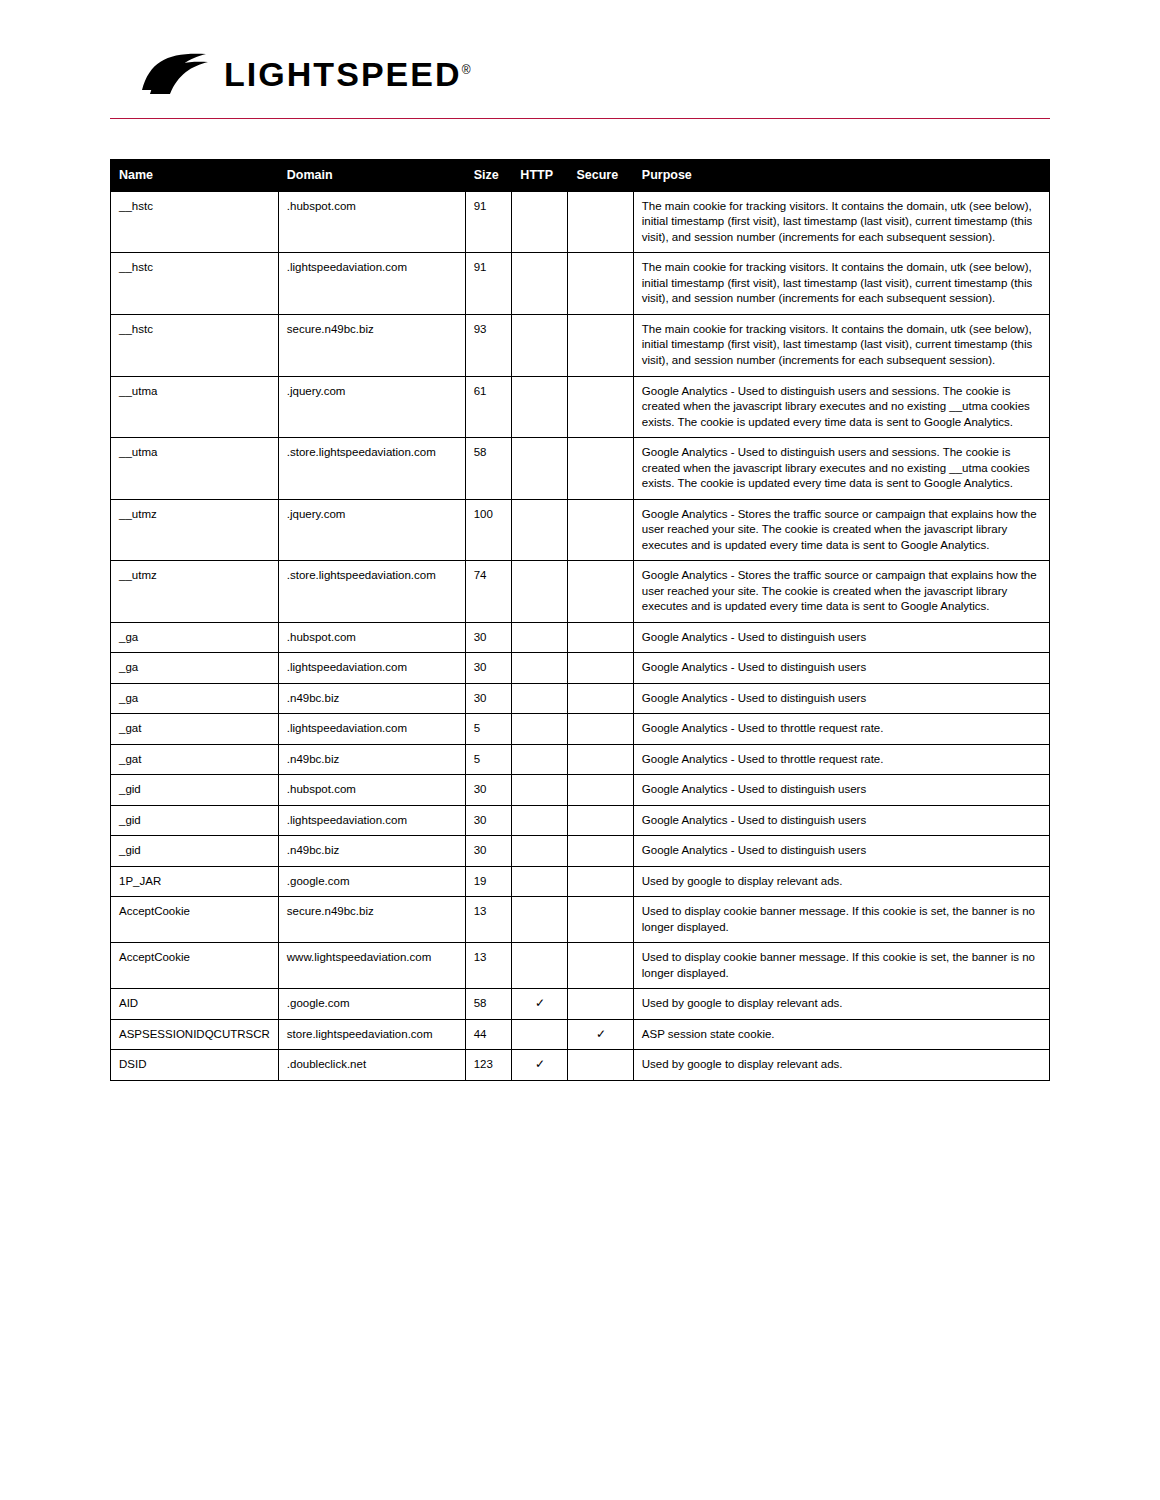LIGHTSPEED®
| Name | Domain | Size | HTTP | Secure | Purpose |
| --- | --- | --- | --- | --- | --- |
| __hstc | .hubspot.com | 91 | | | The main cookie for tracking visitors. It contains the domain, utk (see below), initial timestamp (first visit), last timestamp (last visit), current timestamp (this visit), and session number (increments for each subsequent session). |
| __hstc | .lightspeedaviation.com | 91 | | | The main cookie for tracking visitors. It contains the domain, utk (see below), initial timestamp (first visit), last timestamp (last visit), current timestamp (this visit), and session number (increments for each subsequent session). |
| __hstc | secure.n49bc.biz | 93 | | | The main cookie for tracking visitors. It contains the domain, utk (see below), initial timestamp (first visit), last timestamp (last visit), current timestamp (this visit), and session number (increments for each subsequent session). |
| __utma | .jquery.com | 61 | | | Google Analytics - Used to distinguish users and sessions. The cookie is created when the javascript library executes and no existing __utma cookies exists. The cookie is updated every time data is sent to Google Analytics. |
| __utma | .store.lightspeedaviation.com | 58 | | | Google Analytics - Used to distinguish users and sessions. The cookie is created when the javascript library executes and no existing __utma cookies exists. The cookie is updated every time data is sent to Google Analytics. |
| __utmz | .jquery.com | 100 | | | Google Analytics - Stores the traffic source or campaign that explains how the user reached your site. The cookie is created when the javascript library executes and is updated every time data is sent to Google Analytics. |
| __utmz | .store.lightspeedaviation.com | 74 | | | Google Analytics - Stores the traffic source or campaign that explains how the user reached your site. The cookie is created when the javascript library executes and is updated every time data is sent to Google Analytics. |
| _ga | .hubspot.com | 30 | | | Google Analytics - Used to distinguish users |
| _ga | .lightspeedaviation.com | 30 | | | Google Analytics - Used to distinguish users |
| _ga | .n49bc.biz | 30 | | | Google Analytics - Used to distinguish users |
| _gat | .lightspeedaviation.com | 5 | | | Google Analytics - Used to throttle request rate. |
| _gat | .n49bc.biz | 5 | | | Google Analytics - Used to throttle request rate. |
| _gid | .hubspot.com | 30 | | | Google Analytics - Used to distinguish users |
| _gid | .lightspeedaviation.com | 30 | | | Google Analytics - Used to distinguish users |
| _gid | .n49bc.biz | 30 | | | Google Analytics - Used to distinguish users |
| 1P_JAR | .google.com | 19 | | | Used by google to display relevant ads. |
| AcceptCookie | secure.n49bc.biz | 13 | | | Used to display cookie banner message. If this cookie is set, the banner is no longer displayed. |
| AcceptCookie | www.lightspeedaviation.com | 13 | | | Used to display cookie banner message. If this cookie is set, the banner is no longer displayed. |
| AID | .google.com | 58 | ✓ | | Used by google to display relevant ads. |
| ASPSESSIONIDQCUTRSCR | store.lightspeedaviation.com | 44 | | ✓ | ASP session state cookie. |
| DSID | .doubleclick.net | 123 | ✓ | | Used by google to display relevant ads. |